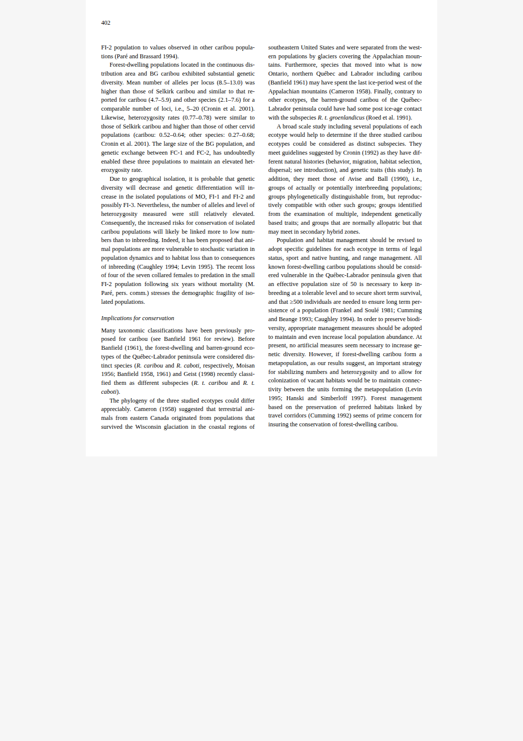402
FI-2 population to values observed in other caribou populations (Paré and Brassard 1994).
Forest-dwelling populations located in the continuous distribution area and BG caribou exhibited substantial genetic diversity. Mean number of alleles per locus (8.5–13.0) was higher than those of Selkirk caribou and similar to that reported for caribou (4.7–5.9) and other species (2.1–7.6) for a comparable number of loci, i.e., 5–20 (Cronin et al. 2001). Likewise, heterozygosity rates (0.77–0.78) were similar to those of Selkirk caribou and higher than those of other cervid populations (caribou: 0.52–0.64; other species: 0.27–0.68; Cronin et al. 2001). The large size of the BG population, and genetic exchange between FC-1 and FC-2, has undoubtedly enabled these three populations to maintain an elevated heterozygosity rate.
Due to geographical isolation, it is probable that genetic diversity will decrease and genetic differentiation will increase in the isolated populations of MO, FI-1 and FI-2 and possibly FI-3. Nevertheless, the number of alleles and level of heterozygosity measured were still relatively elevated. Consequently, the increased risks for conservation of isolated caribou populations will likely be linked more to low numbers than to inbreeding. Indeed, it has been proposed that animal populations are more vulnerable to stochastic variation in population dynamics and to habitat loss than to consequences of inbreeding (Caughley 1994; Levin 1995). The recent loss of four of the seven collared females to predation in the small FI-2 population following six years without mortality (M. Paré, pers. comm.) stresses the demographic fragility of isolated populations.
Implications for conservation
Many taxonomic classifications have been previously proposed for caribou (see Banfield 1961 for review). Before Banfield (1961), the forest-dwelling and barren-ground ecotypes of the Québec-Labrador peninsula were considered distinct species (R. caribou and R. caboti, respectively, Moisan 1956; Banfield 1958, 1961) and Geist (1998) recently classified them as different subspecies (R. t. caribou and R. t. caboti).
The phylogeny of the three studied ecotypes could differ appreciably. Cameron (1958) suggested that terrestrial animals from eastern Canada originated from populations that survived the Wisconsin glaciation in the coastal regions of southeastern United States and were separated from the western populations by glaciers covering the Appalachian mountains. Furthermore, species that moved into what is now Ontario, northern Québec and Labrador including caribou (Banfield 1961) may have spent the last ice-period west of the Appalachian mountains (Cameron 1958). Finally, contrary to other ecotypes, the barren-ground caribou of the Québec-Labrador peninsula could have had some post ice-age contact with the subspecies R. t. groenlandicus (Roed et al. 1991).
A broad scale study including several populations of each ecotype would help to determine if the three studied caribou ecotypes could be considered as distinct subspecies. They meet guidelines suggested by Cronin (1992) as they have different natural histories (behavior, migration, habitat selection, dispersal; see introduction), and genetic traits (this study). In addition, they meet those of Avise and Ball (1990), i.e., groups of actually or potentially interbreeding populations; groups phylogenetically distinguishable from, but reproductively compatible with other such groups; groups identified from the examination of multiple, independent genetically based traits; and groups that are normally allopatric but that may meet in secondary hybrid zones.
Population and habitat management should be revised to adopt specific guidelines for each ecotype in terms of legal status, sport and native hunting, and range management. All known forest-dwelling caribou populations should be considered vulnerable in the Québec-Labrador peninsula given that an effective population size of 50 is necessary to keep inbreeding at a tolerable level and to secure short term survival, and that ≥500 individuals are needed to ensure long term persistence of a population (Frankel and Soulé 1981; Cumming and Beange 1993; Caughley 1994). In order to preserve biodiversity, appropriate management measures should be adopted to maintain and even increase local population abundance. At present, no artificial measures seem necessary to increase genetic diversity. However, if forest-dwelling caribou form a metapopulation, as our results suggest, an important strategy for stabilizing numbers and heterozygosity and to allow for colonization of vacant habitats would be to maintain connectivity between the units forming the metapopulation (Levin 1995; Hanski and Simberloff 1997). Forest management based on the preservation of preferred habitats linked by travel corridors (Cumming 1992) seems of prime concern for insuring the conservation of forest-dwelling caribou.